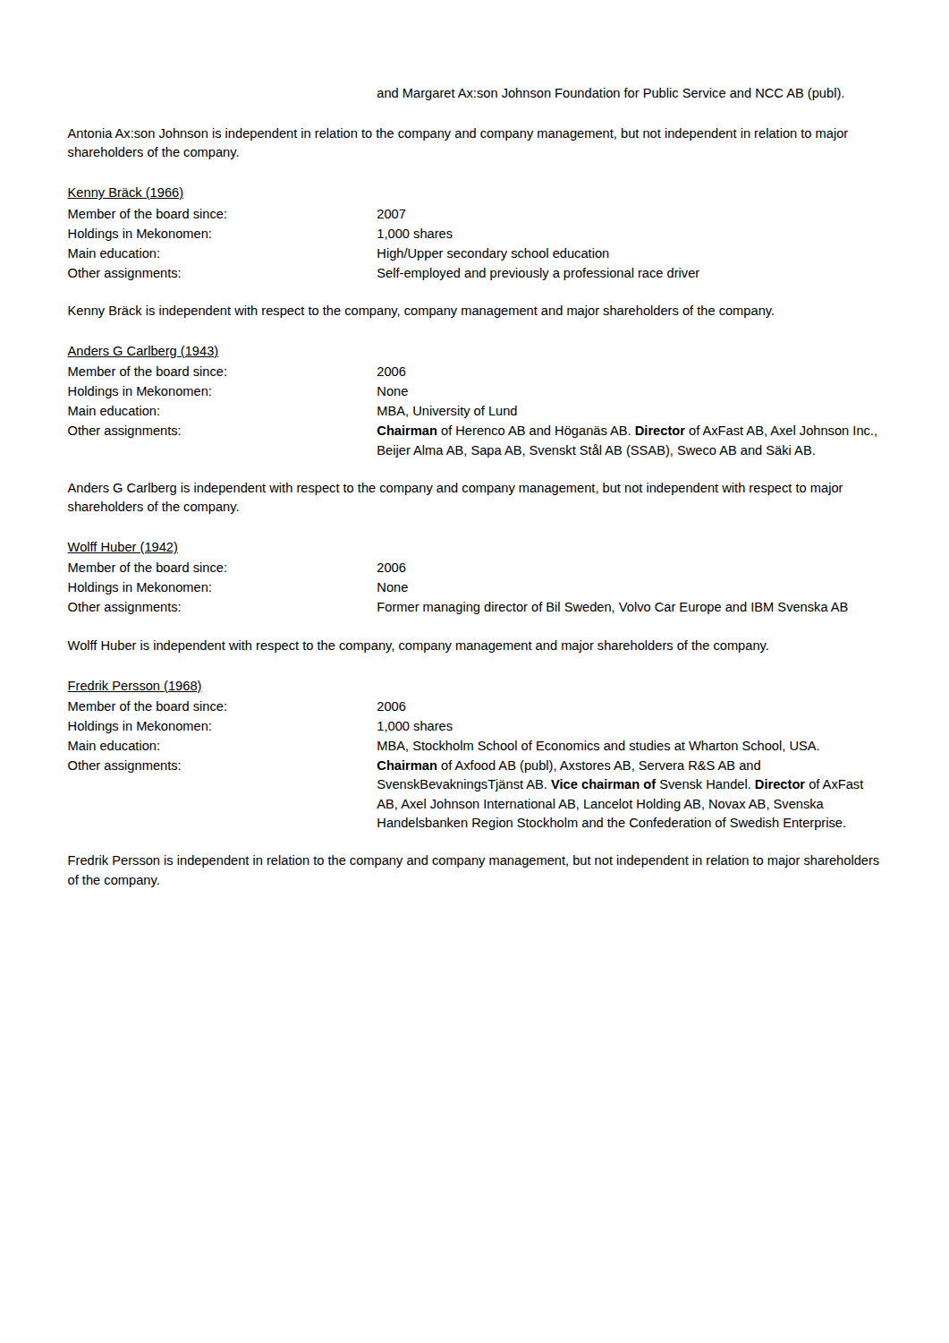and Margaret Ax:son Johnson Foundation for Public Service and NCC AB (publ).
Antonia Ax:son Johnson is independent in relation to the company and company management, but not independent in relation to major shareholders of the company.
Kenny Bräck (1966)
| Member of the board since: | 2007 |
| Holdings in Mekonomen: | 1,000 shares |
| Main education: | High/Upper secondary school education |
| Other assignments: | Self-employed and previously a professional race driver |
Kenny Bräck is independent with respect to the company, company management and major shareholders of the company.
Anders G Carlberg (1943)
| Member of the board since: | 2006 |
| Holdings in Mekonomen: | None |
| Main education: | MBA, University of Lund |
| Other assignments: | Chairman of Herenco AB and Höganäs AB. Director of AxFast AB, Axel Johnson Inc., Beijer Alma AB, Sapa AB, Svenskt Stål AB (SSAB), Sweco AB and Säki AB. |
Anders G Carlberg is independent with respect to the company and company management, but not independent with respect to major shareholders of the company.
Wolff Huber (1942)
| Member of the board since: | 2006 |
| Holdings in Mekonomen: | None |
| Other assignments: | Former managing director of Bil Sweden, Volvo Car Europe and IBM Svenska AB |
Wolff Huber is independent with respect to the company, company management and major shareholders of the company.
Fredrik Persson (1968)
| Member of the board since: | 2006 |
| Holdings in Mekonomen: | 1,000 shares |
| Main education: | MBA, Stockholm School of Economics and studies at Wharton School, USA. |
| Other assignments: | Chairman of Axfood AB (publ), Axstores AB, Servera R&S AB and SvenskBevakningsTjänst AB. Vice chairman of Svensk Handel. Director of AxFast AB, Axel Johnson International AB, Lancelot Holding AB, Novax AB, Svenska Handelsbanken Region Stockholm and the Confederation of Swedish Enterprise. |
Fredrik Persson is independent in relation to the company and company management, but not independent in relation to major shareholders of the company.